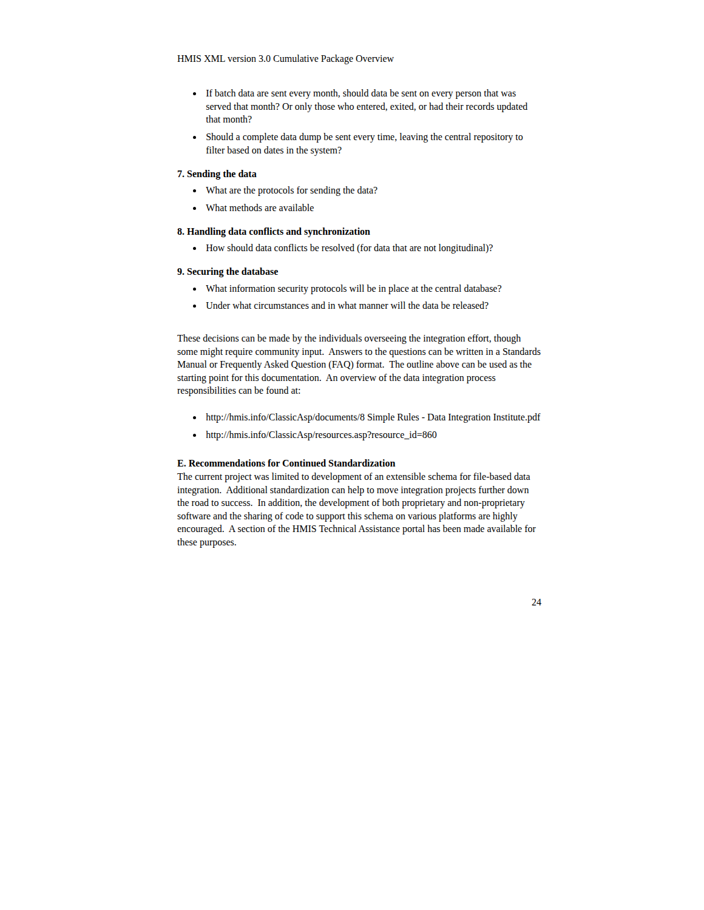HMIS XML version 3.0 Cumulative Package Overview
If batch data are sent every month, should data be sent on every person that was served that month? Or only those who entered, exited, or had their records updated that month?
Should a complete data dump be sent every time, leaving the central repository to filter based on dates in the system?
7. Sending the data
What are the protocols for sending the data?
What methods are available
8. Handling data conflicts and synchronization
How should data conflicts be resolved (for data that are not longitudinal)?
9. Securing the database
What information security protocols will be in place at the central database?
Under what circumstances and in what manner will the data be released?
These decisions can be made by the individuals overseeing the integration effort, though some might require community input. Answers to the questions can be written in a Standards Manual or Frequently Asked Question (FAQ) format. The outline above can be used as the starting point for this documentation. An overview of the data integration process responsibilities can be found at:
http://hmis.info/ClassicAsp/documents/8 Simple Rules - Data Integration Institute.pdf
http://hmis.info/ClassicAsp/resources.asp?resource_id=860
E. Recommendations for Continued Standardization
The current project was limited to development of an extensible schema for file-based data integration. Additional standardization can help to move integration projects further down the road to success. In addition, the development of both proprietary and non-proprietary software and the sharing of code to support this schema on various platforms are highly encouraged. A section of the HMIS Technical Assistance portal has been made available for these purposes.
24